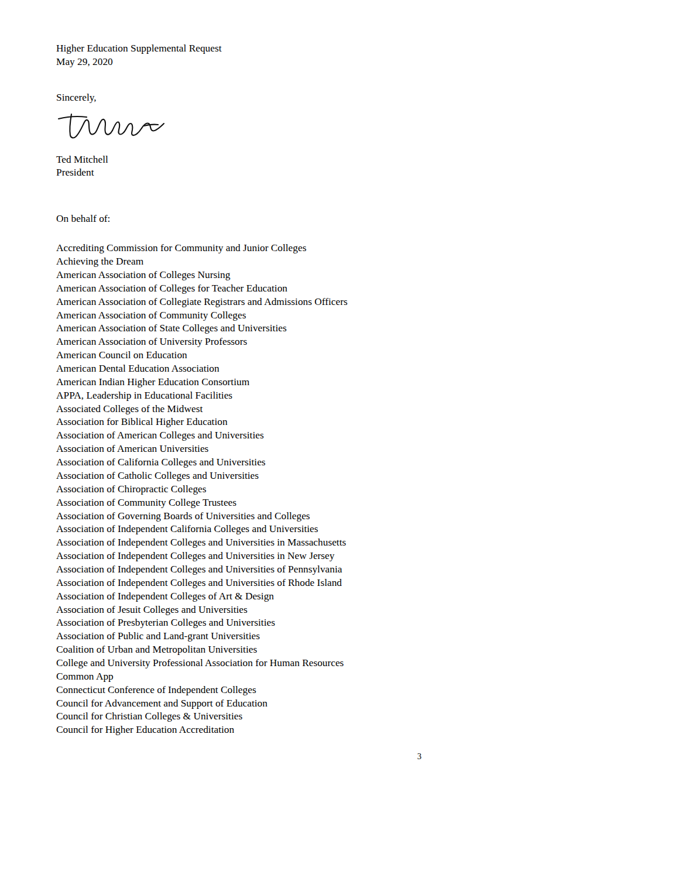Higher Education Supplemental Request
May 29, 2020
Sincerely,
Ted Mitchell
President
On behalf of:
Accrediting Commission for Community and Junior Colleges
Achieving the Dream
American Association of Colleges Nursing
American Association of Colleges for Teacher Education
American Association of Collegiate Registrars and Admissions Officers
American Association of Community Colleges
American Association of State Colleges and Universities
American Association of University Professors
American Council on Education
American Dental Education Association
American Indian Higher Education Consortium
APPA, Leadership in Educational Facilities
Associated Colleges of the Midwest
Association for Biblical Higher Education
Association of American Colleges and Universities
Association of American Universities
Association of California Colleges and Universities
Association of Catholic Colleges and Universities
Association of Chiropractic Colleges
Association of Community College Trustees
Association of Governing Boards of Universities and Colleges
Association of Independent California Colleges and Universities
Association of Independent Colleges and Universities in Massachusetts
Association of Independent Colleges and Universities in New Jersey
Association of Independent Colleges and Universities of Pennsylvania
Association of Independent Colleges and Universities of Rhode Island
Association of Independent Colleges of Art & Design
Association of Jesuit Colleges and Universities
Association of Presbyterian Colleges and Universities
Association of Public and Land-grant Universities
Coalition of Urban and Metropolitan Universities
College and University Professional Association for Human Resources
Common App
Connecticut Conference of Independent Colleges
Council for Advancement and Support of Education
Council for Christian Colleges & Universities
Council for Higher Education Accreditation
3